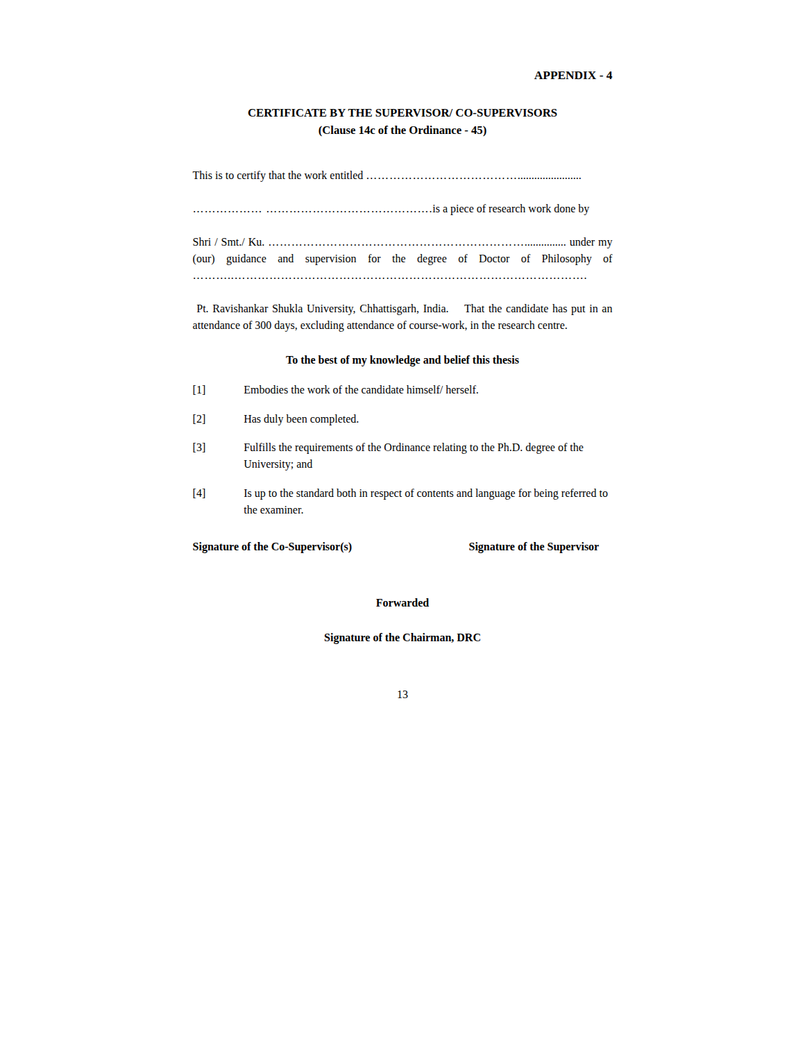APPENDIX - 4
CERTIFICATE BY THE SUPERVISOR/ CO-SUPERVISORS
(Clause 14c of the Ordinance - 45)
This is to certify that the work entitled ………………………………….......................
……………… ……………………………………. is a piece of research work done by
Shri / Smt./ Ku. …………………………………………………………............... under my (our) guidance and supervision for the degree of Doctor of Philosophy of ………..……………………………………………………………………………….
Pt. Ravishankar Shukla University, Chhattisgarh, India. That the candidate has put in an attendance of 300 days, excluding attendance of course-work, in the research centre.
To the best of my knowledge and belief this thesis
[1] Embodies the work of the candidate himself/ herself.
[2] Has duly been completed.
[3] Fulfills the requirements of the Ordinance relating to the Ph.D. degree of the University; and
[4] Is up to the standard both in respect of contents and language for being referred to the examiner.
Signature of the Co-Supervisor(s)
Signature of the Supervisor
Forwarded
Signature of the Chairman, DRC
13